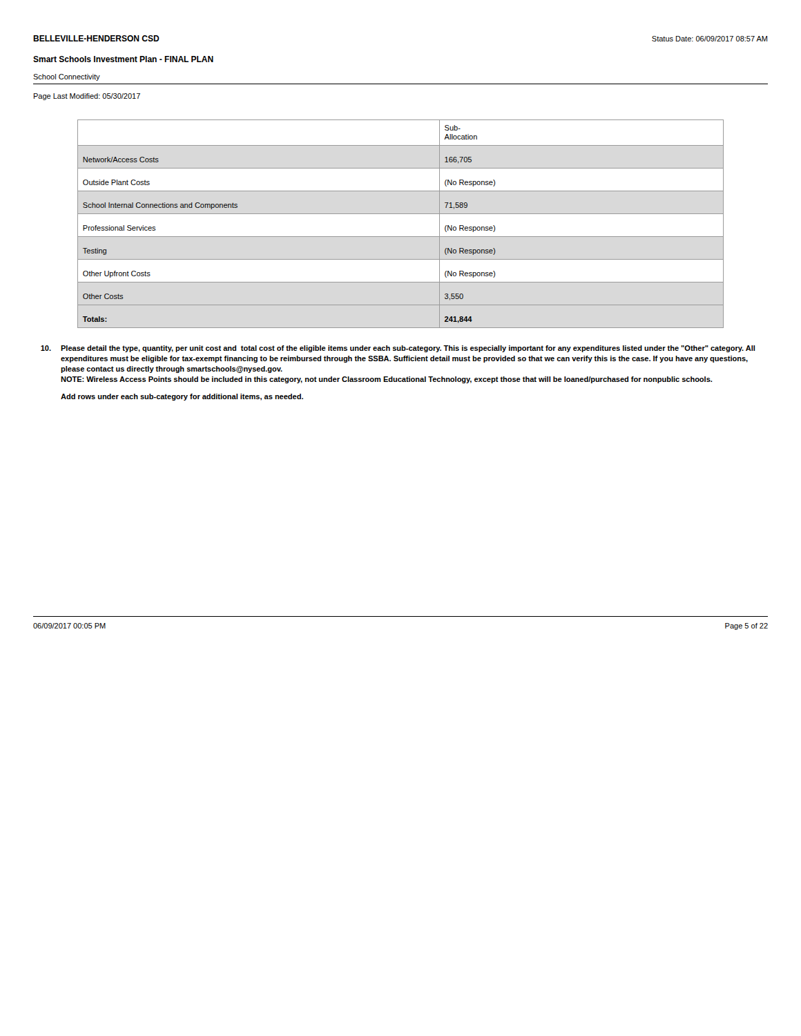BELLEVILLE-HENDERSON CSD
Status Date: 06/09/2017 08:57 AM
Smart Schools Investment Plan - FINAL PLAN
School Connectivity
Page Last Modified: 05/30/2017
| | Sub- Allocation |
| Network/Access Costs | 166,705 |
| Outside Plant Costs | (No Response) |
| School Internal Connections and Components | 71,589 |
| Professional Services | (No Response) |
| Testing | (No Response) |
| Other Upfront Costs | (No Response) |
| Other Costs | 3,550 |
| Totals: | 241,844 |
10.
Please detail the type, quantity, per unit cost and total cost of the eligible items under each sub-category. This is especially important for any expenditures listed under the "Other" category. All expenditures must be eligible for tax-exempt financing to be reimbursed through the SSBA. Sufficient detail must be provided so that we can verify this is the case. If you have any questions, please contact us directly through smartschools@nysed.gov.
NOTE: Wireless Access Points should be included in this category, not under Classroom Educational Technology, except those that will be loaned/purchased for nonpublic schools.
Add rows under each sub-category for additional items, as needed.
06/09/2017 00:05 PM
Page 5 of 22